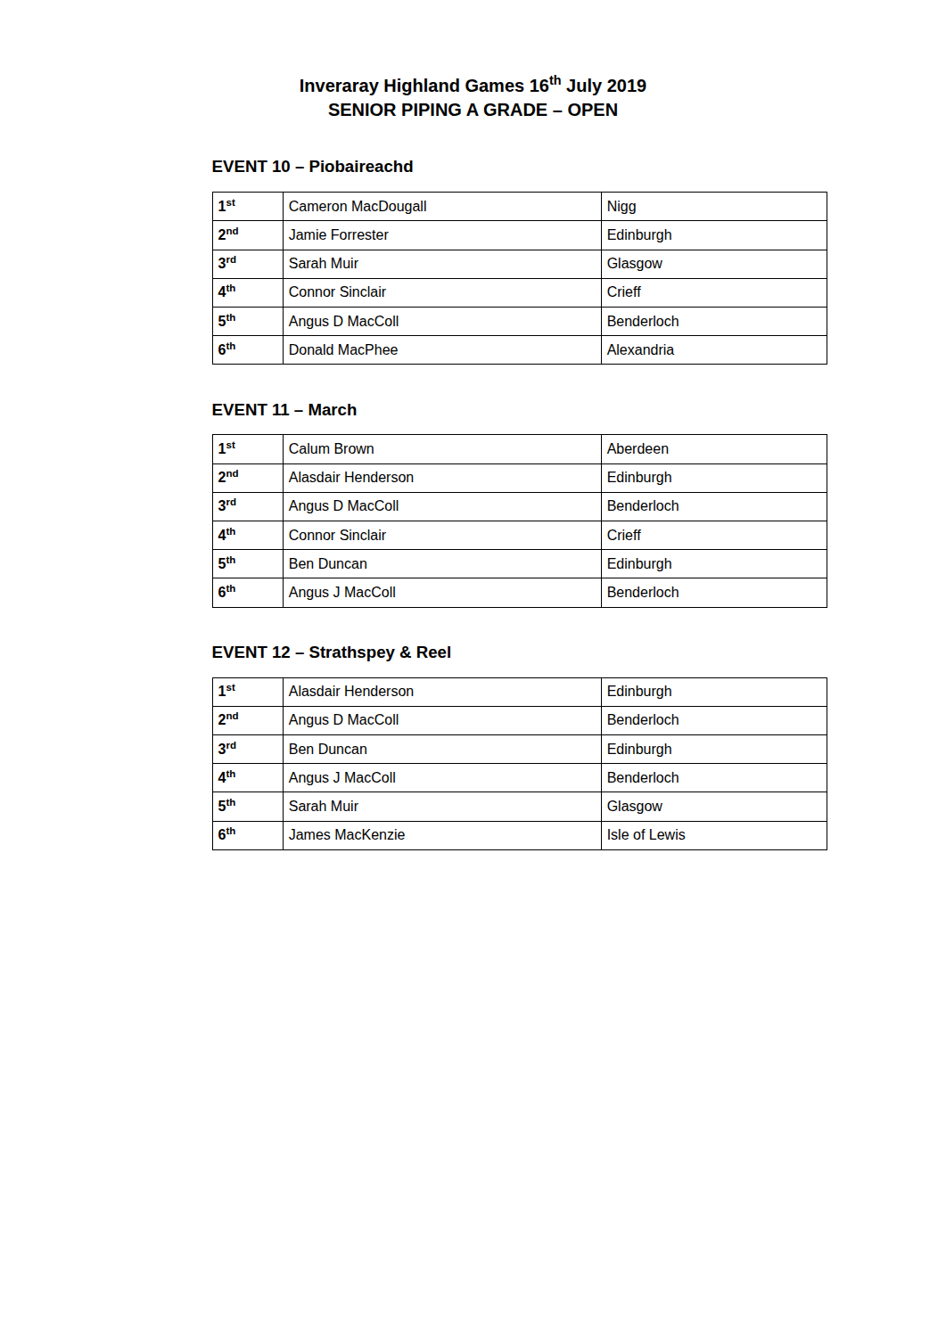Inveraray Highland Games 16th July 2019 SENIOR PIPING A GRADE – OPEN
EVENT 10 – Piobaireachd
| 1 st | Cameron MacDougall | Nigg |
| 2 nd | Jamie Forrester | Edinburgh |
| 3 rd | Sarah Muir | Glasgow |
| 4 th | Connor Sinclair | Crieff |
| 5 th | Angus D MacColl | Benderloch |
| 6 th | Donald MacPhee | Alexandria |
EVENT 11 – March
| 1 st | Calum Brown | Aberdeen |
| 2 nd | Alasdair Henderson | Edinburgh |
| 3 rd | Angus D MacColl | Benderloch |
| 4 th | Connor Sinclair | Crieff |
| 5 th | Ben Duncan | Edinburgh |
| 6 th | Angus J MacColl | Benderloch |
EVENT 12 – Strathspey & Reel
| 1 st | Alasdair Henderson | Edinburgh |
| 2 nd | Angus D MacColl | Benderloch |
| 3 rd | Ben Duncan | Edinburgh |
| 4 th | Angus J MacColl | Benderloch |
| 5 th | Sarah Muir | Glasgow |
| 6 th | James MacKenzie | Isle of Lewis |